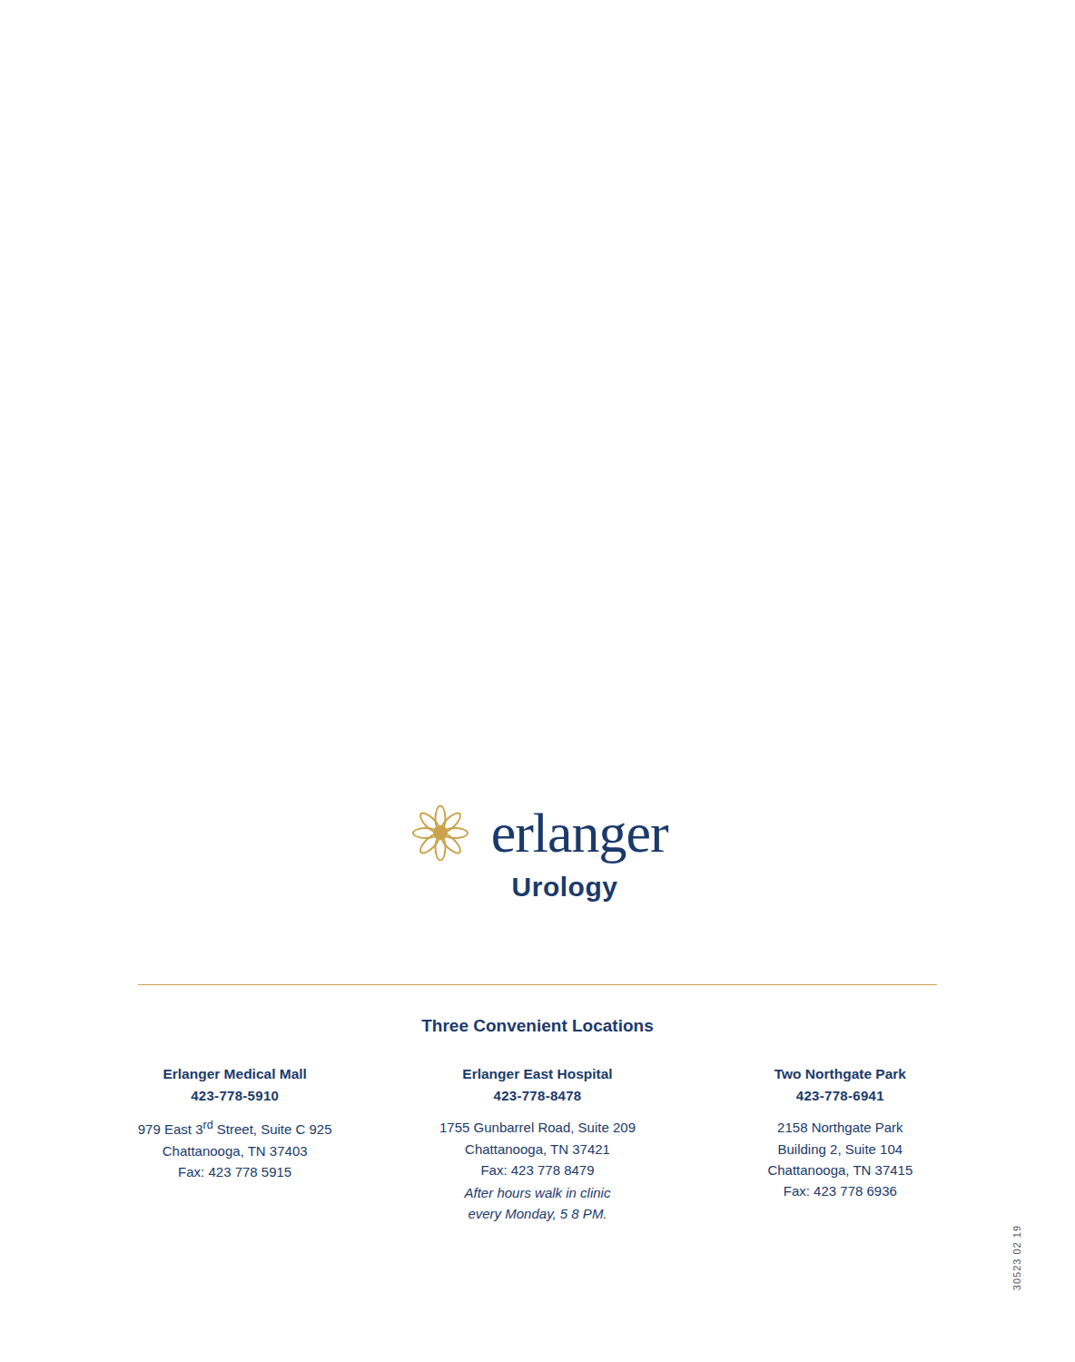erlanger
Urology
Three Convenient Locations
| Erlanger Medical Mall 423-778-5910 979 East 3 rd Street, Suite C 925 Chattanooga, TN 37403 Fax: 423 778 5915 | Erlanger East Hospital 423-778-8478 1755 Gunbarrel Road, Suite 209 Chattanooga, TN 37421 Fax: 423 778 8479 After hours walk in clinic every Monday, 5 8 PM. | Two Northgate Park 423-778-6941 2158 Northgate Park Building 2, Suite 104 Chattanooga, TN 37415 Fax: 423 778 6936 |
30523 02 19